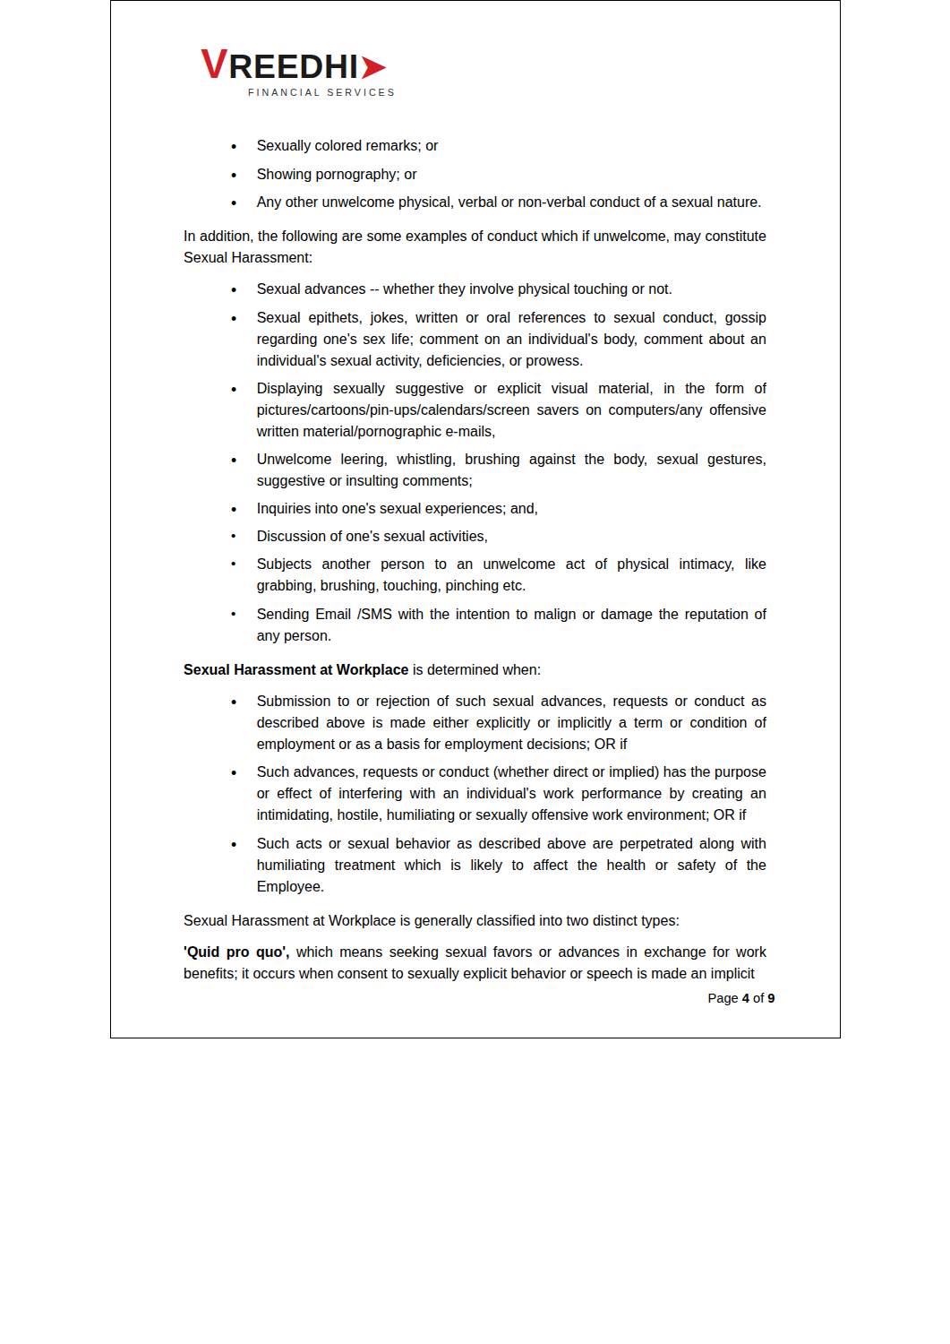VREEDHI➤
FINANCIAL SERVICES
Sexually colored remarks; or
Showing pornography; or
Any other unwelcome physical, verbal or non-verbal conduct of a sexual nature.
In addition, the following are some examples of conduct which if unwelcome, may constitute Sexual Harassment:
Sexual advances -- whether they involve physical touching or not.
Sexual epithets, jokes, written or oral references to sexual conduct, gossip regarding one's sex life; comment on an individual's body, comment about an individual's sexual activity, deficiencies, or prowess.
Displaying sexually suggestive or explicit visual material, in the form of pictures/cartoons/pin-ups/calendars/screen savers on computers/any offensive written material/pornographic e-mails,
Unwelcome leering, whistling, brushing against the body, sexual gestures, suggestive or insulting comments;
Inquiries into one's sexual experiences; and,
Discussion of one's sexual activities,
Subjects another person to an unwelcome act of physical intimacy, like grabbing, brushing, touching, pinching etc.
Sending Email /SMS with the intention to malign or damage the reputation of any person.
Sexual Harassment at Workplace is determined when:
Submission to or rejection of such sexual advances, requests or conduct as described above is made either explicitly or implicitly a term or condition of employment or as a basis for employment decisions; OR if
Such advances, requests or conduct (whether direct or implied) has the purpose or effect of interfering with an individual's work performance by creating an intimidating, hostile, humiliating or sexually offensive work environment; OR if
Such acts or sexual behavior as described above are perpetrated along with humiliating treatment which is likely to affect the health or safety of the Employee.
Sexual Harassment at Workplace is generally classified into two distinct types:
'Quid pro quo', which means seeking sexual favors or advances in exchange for work benefits; it occurs when consent to sexually explicit behavior or speech is made an implicit
Page 4 of 9